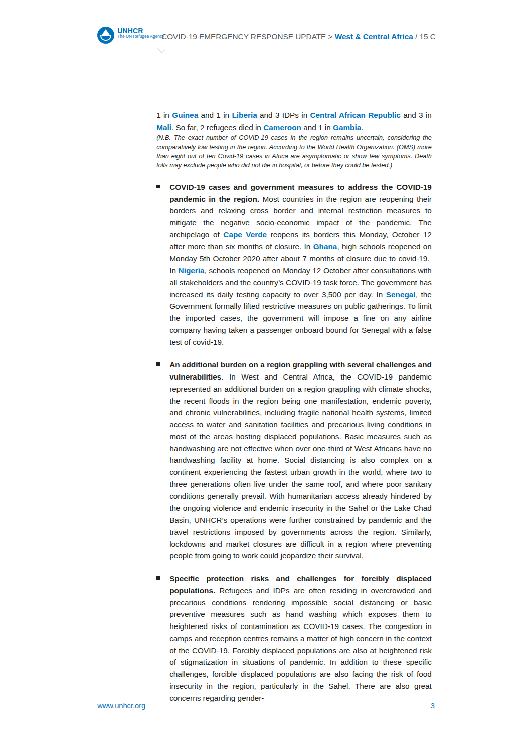UNHCR
The UN Refugee Agency
COVID-19 EMERGENCY RESPONSE UPDATE > West & Central Africa / 15 Oct. 2020
1 in Guinea and 1 in Liberia and 3 IDPs in Central African Republic and 3 in Mali. So far, 2 refugees died in Cameroon and 1 in Gambia.
(N.B. The exact number of COVID-19 cases in the region remains uncertain, considering the comparatively low testing in the region. According to the World Health Organization. (OMS) more than eight out of ten Covid-19 cases in Africa are asymptomatic or show few symptoms. Death tolls may exclude people who did not die in hospital, or before they could be tested.)
COVID-19 cases and government measures to address the COVID-19 pandemic in the region. Most countries in the region are reopening their borders and relaxing cross border and internal restriction measures to mitigate the negative socio-economic impact of the pandemic. The archipelago of Cape Verde reopens its borders this Monday, October 12 after more than six months of closure. In Ghana, high schools reopened on Monday 5th October 2020 after about 7 months of closure due to covid-19. In Nigeria, schools reopened on Monday 12 October after consultations with all stakeholders and the country’s COVID-19 task force. The government has increased its daily testing capacity to over 3,500 per day. In Senegal, the Government formally lifted restrictive measures on public gatherings. To limit the imported cases, the government will impose a fine on any airline company having taken a passenger onboard bound for Senegal with a false test of covid-19.
An additional burden on a region grappling with several challenges and vulnerabilities. In West and Central Africa, the COVID-19 pandemic represented an additional burden on a region grappling with climate shocks, the recent floods in the region being one manifestation, endemic poverty, and chronic vulnerabilities, including fragile national health systems, limited access to water and sanitation facilities and precarious living conditions in most of the areas hosting displaced populations. Basic measures such as handwashing are not effective when over one-third of West Africans have no handwashing facility at home. Social distancing is also complex on a continent experiencing the fastest urban growth in the world, where two to three generations often live under the same roof, and where poor sanitary conditions generally prevail. With humanitarian access already hindered by the ongoing violence and endemic insecurity in the Sahel or the Lake Chad Basin, UNHCR’s operations were further constrained by pandemic and the travel restrictions imposed by governments across the region. Similarly, lockdowns and market closures are difficult in a region where preventing people from going to work could jeopardize their survival.
Specific protection risks and challenges for forcibly displaced populations. Refugees and IDPs are often residing in overcrowded and precarious conditions rendering impossible social distancing or basic preventive measures such as hand washing which exposes them to heightened risks of contamination as COVID-19 cases. The congestion in camps and reception centres remains a matter of high concern in the context of the COVID-19. Forcibly displaced populations are also at heightened risk of stigmatization in situations of pandemic. In addition to these specific challenges, forcible displaced populations are also facing the risk of food insecurity in the region, particularly in the Sahel. There are also great concerns regarding gender-
www.unhcr.org 3